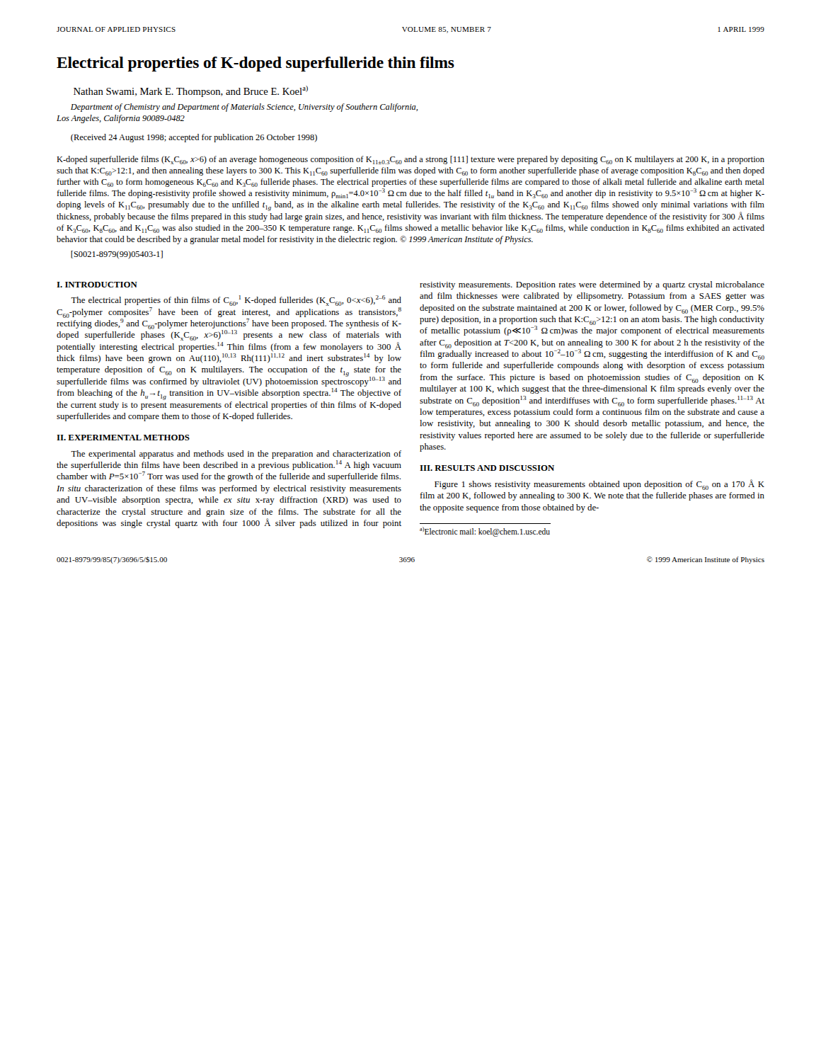Journal of Applied Physics Volume 85, Number 7 1 April 1999
Electrical properties of K-doped superfulleride thin films
Nathan Swami, Mark E. Thompson, and Bruce E. Koela)
Department of Chemistry and Department of Materials Science, University of Southern California,
Los Angeles, California 90089-0482
(Received 24 August 1998; accepted for publication 26 October 1998)
K-doped superfulleride films (KxC60, x>6) of an average homogeneous composition of K11±0.3C60 and a strong [111] texture were prepared by depositing C60 on K multilayers at 200 K, in a proportion such that K:C60>12:1, and then annealing these layers to 300 K. This K11C60 superfulleride film was doped with C60 to form another superfulleride phase of average composition K8C60 and then doped further with C60 to form homogeneous K6C60 and K3C60 fulleride phases. The electrical properties of these superfulleride films are compared to those of alkali metal fulleride and alkaline earth metal fulleride films. The doping-resistivity profile showed a resistivity minimum, ρmin1=4.0×10−3 Ω cm due to the half filled t1u band in K3C60 and another dip in resistivity to 9.5×10−3 Ω cm at higher K-doping levels of K11C60, presumably due to the unfilled t1g band, as in the alkaline earth metal fullerides. The resistivity of the K3C60 and K11C60 films showed only minimal variations with film thickness, probably because the films prepared in this study had large grain sizes, and hence, resistivity was invariant with film thickness. The temperature dependence of the resistivity for 300 Å films of K3C60, K8C60, and K11C60 was also studied in the 200–350 K temperature range. K11C60 films showed a metallic behavior like K3C60 films, while conduction in K8C60 films exhibited an activated behavior that could be described by a granular metal model for resistivity in the dielectric region. © 1999 American Institute of Physics.
[S0021-8979(99)05403-1]
I. Introduction
The electrical properties of thin films of C60,1 K-doped fullerides (KxC60, 0<x<6),2–6 and C60-polymer composites7 have been of great interest, and applications as transistors,8 rectifying diodes,9 and C60-polymer heterojunctions7 have been proposed. The synthesis of K-doped superfulleride phases (KxC60, x>6)10–13 presents a new class of materials with potentially interesting electrical properties.14 Thin films (from a few monolayers to 300 Å thick films) have been grown on Au(110),10,13 Rh(111)11,12 and inert substrates14 by low temperature deposition of C60 on K multilayers. The occupation of the t1g state for the superfulleride films was confirmed by ultraviolet (UV) photoemission spectroscopy10–13 and from bleaching of the hu→t1g transition in UV–visible absorption spectra.14 The objective of the current study is to present measurements of electrical properties of thin films of K-doped superfullerides and compare them to those of K-doped fullerides.
II. Experimental methods
The experimental apparatus and methods used in the preparation and characterization of the superfulleride thin films have been described in a previous publication.14 A high vacuum chamber with P=5×10−7 Torr was used for the growth of the fulleride and superfulleride films. In situ characterization of these films was performed by electrical resistivity measurements and UV–visible absorption spectra, while ex situ x-ray diffraction (XRD) was used to characterize the crystal structure and grain size of the films. The substrate for all the depositions was single crystal quartz with four 1000 Å silver pads utilized in four point resistivity measurements. Deposition rates were determined by a quartz crystal microbalance and film thicknesses were calibrated by ellipsometry. Potassium from a SAES getter was deposited on the substrate maintained at 200 K or lower, followed by C60 (MER Corp., 99.5% pure) deposition, in a proportion such that K:C60>12:1 on an atom basis. The high conductivity of metallic potassium (ρ≪10−3 Ω cm)was the major component of electrical measurements after C60 deposition at T<200 K, but on annealing to 300 K for about 2 h the resistivity of the film gradually increased to about 10−2–10−3 Ω cm, suggesting the interdiffusion of K and C60 to form fulleride and superfulleride compounds along with desorption of excess potassium from the surface. This picture is based on photoemission studies of C60 deposition on K multilayer at 100 K, which suggest that the three-dimensional K film spreads evenly over the substrate on C60 deposition13 and interdiffuses with C60 to form superfulleride phases.11–13 At low temperatures, excess potassium could form a continuous film on the substrate and cause a low resistivity, but annealing to 300 K should desorb metallic potassium, and hence, the resistivity values reported here are assumed to be solely due to the fulleride or superfulleride phases.
III. Results and discussion
Figure 1 shows resistivity measurements obtained upon deposition of C60 on a 170 Å K film at 200 K, followed by annealing to 300 K. We note that the fulleride phases are formed in the opposite sequence from those obtained by de-
a)Electronic mail: koel@chem.1.usc.edu
0021-8979/99/85(7)/3696/5/$15.00 3696 © 1999 American Institute of Physics